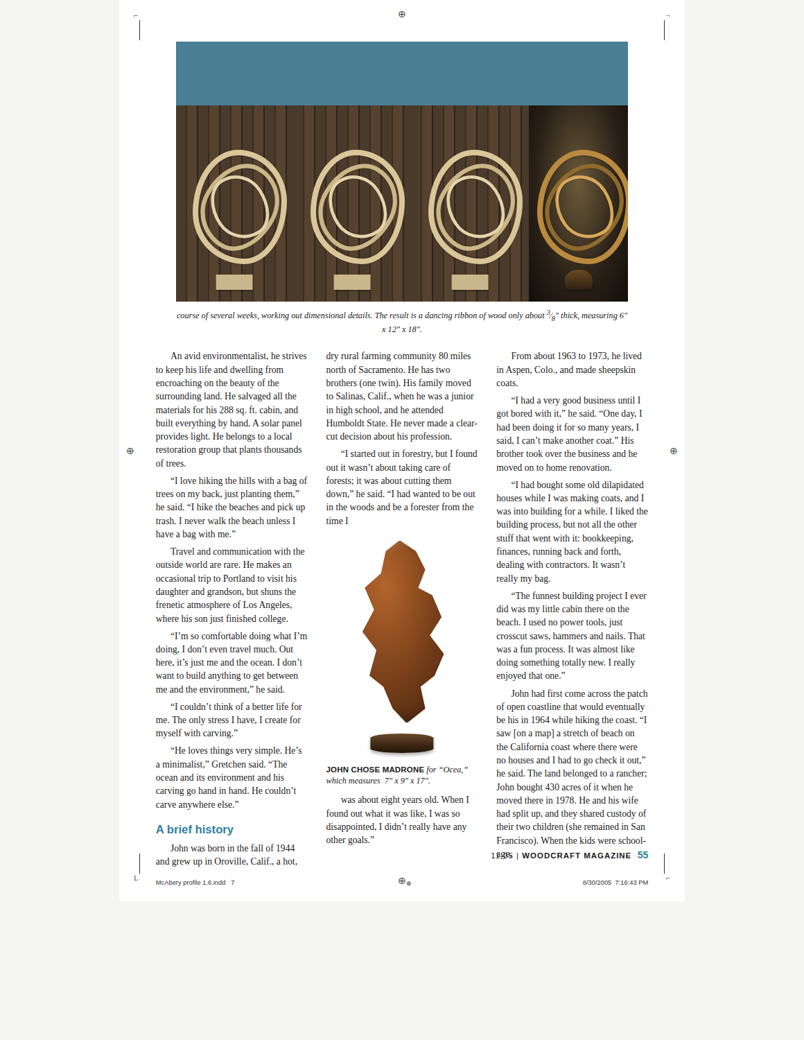⌐ ¬ L ⌐ ⊕ ⊕ ⊕ ⊕
course of several weeks, working out dimensional details. The result is a dancing ribbon of wood only about 3⁄8" thick, measuring 6" x 12" x 18".
An avid environmentalist, he strives to keep his life and dwelling from encroaching on the beauty of the surrounding land. He salvaged all the materials for his 288 sq. ft. cabin, and built everything by hand. A solar panel provides light. He belongs to a local restoration group that plants thousands of trees.
“I love hiking the hills with a bag of trees on my back, just planting them,” he said. “I hike the beaches and pick up trash. I never walk the beach unless I have a bag with me.”
Travel and communication with the outside world are rare. He makes an occasional trip to Portland to visit his daughter and grandson, but shuns the frenetic atmosphere of Los Angeles, where his son just finished college.
“I’m so comfortable doing what I’m doing, I don’t even travel much. Out here, it’s just me and the ocean. I don’t want to build anything to get between me and the environment,” he said.
“I couldn’t think of a better life for me. The only stress I have, I create for myself with carving.”
“He loves things very simple. He’s a minimalist,” Gretchen said. “The ocean and its environment and his carving go hand in hand. He couldn’t carve anywhere else.”
A brief history
John was born in the fall of 1944 and grew up in Oroville, Calif., a hot, dry rural farming community 80 miles north of Sacramento. He has two brothers (one twin). His family moved to Salinas, Calif., when he was a junior in high school, and he attended Humboldt State. He never made a clear-cut decision about his profession.
“I started out in forestry, but I found out it wasn’t about taking care of forests; it was about cutting them down,” he said. “I had wanted to be out in the woods and be a forester from the time I
JOHN CHOSE MADRONE for “Ocea,” which measures 7" x 9" x 17".
was about eight years old. When I found out what it was like, I was so disappointed, I didn’t really have any other goals.”
From about 1963 to 1973, he lived in Aspen, Colo., and made sheepskin coats.
“I had a very good business until I got bored with it,” he said. “One day, I had been doing it for so many years, I said, I can’t make another coat.” His brother took over the business and he moved on to home renovation.
“I had bought some old dilapidated houses while I was making coats, and I was into building for a while. I liked the building process, but not all the other stuff that went with it: bookkeeping, finances, running back and forth, dealing with contractors. It wasn’t really my bag.
“The funnest building project I ever did was my little cabin there on the beach. I used no power tools, just crosscut saws, hammers and nails. That was a fun process. It was almost like doing something totally new. I really enjoyed that one.”
John had first come across the patch of open coastline that would eventually be his in 1964 while hiking the coast. “I saw [on a map] a stretch of beach on the California coast where there were no houses and I had to go check it out,” he said. The land belonged to a rancher; John bought 430 acres of it when he moved there in 1978. He and his wife had split up, and they shared custody of their two children (she remained in San Francisco). When the kids were school-age,
11.05 | WOODCRAFT MAGAZINE 55
McAbery profile 1.6.indd 7 ⊕ 8/30/2005 7:16:43 PM